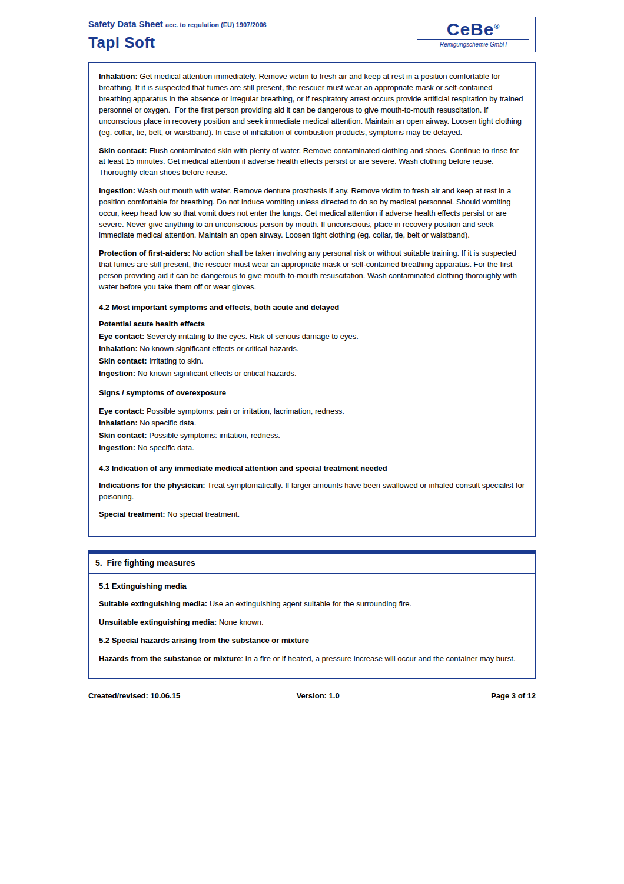Safety Data Sheet acc. to regulation (EU) 1907/2006
Tapl Soft
CeBe®
Reinigungschemie GmbH
Inhalation: Get medical attention immediately. Remove victim to fresh air and keep at rest in a position comfortable for breathing. If it is suspected that fumes are still present, the rescuer must wear an appropriate mask or self-contained breathing apparatus In the absence or irregular breathing, or if respiratory arrest occurs provide artificial respiration by trained personnel or oxygen. For the first person providing aid it can be dangerous to give mouth-to-mouth resuscitation. If unconscious place in recovery position and seek immediate medical attention. Maintain an open airway. Loosen tight clothing (eg. collar, tie, belt, or waistband). In case of inhalation of combustion products, symptoms may be delayed.
Skin contact: Flush contaminated skin with plenty of water. Remove contaminated clothing and shoes. Continue to rinse for at least 15 minutes. Get medical attention if adverse health effects persist or are severe. Wash clothing before reuse. Thoroughly clean shoes before reuse.
Ingestion: Wash out mouth with water. Remove denture prosthesis if any. Remove victim to fresh air and keep at rest in a position comfortable for breathing. Do not induce vomiting unless directed to do so by medical personnel. Should vomiting occur, keep head low so that vomit does not enter the lungs. Get medical attention if adverse health effects persist or are severe. Never give anything to an unconscious person by mouth. If unconscious, place in recovery position and seek immediate medical attention. Maintain an open airway. Loosen tight clothing (eg. collar, tie, belt or waistband).
Protection of first-aiders: No action shall be taken involving any personal risk or without suitable training. If it is suspected that fumes are still present, the rescuer must wear an appropriate mask or self-contained breathing apparatus. For the first person providing aid it can be dangerous to give mouth-to-mouth resuscitation. Wash contaminated clothing thoroughly with water before you take them off or wear gloves.
4.2 Most important symptoms and effects, both acute and delayed
Potential acute health effects
Eye contact: Severely irritating to the eyes. Risk of serious damage to eyes.
Inhalation: No known significant effects or critical hazards.
Skin contact: Irritating to skin.
Ingestion: No known significant effects or critical hazards.
Signs / symptoms of overexposure
Eye contact: Possible symptoms: pain or irritation, lacrimation, redness.
Inhalation: No specific data.
Skin contact: Possible symptoms: irritation, redness.
Ingestion: No specific data.
4.3 Indication of any immediate medical attention and special treatment needed
Indications for the physician: Treat symptomatically. If larger amounts have been swallowed or inhaled consult specialist for poisoning.
Special treatment: No special treatment.
5. Fire fighting measures
5.1 Extinguishing media
Suitable extinguishing media: Use an extinguishing agent suitable for the surrounding fire.
Unsuitable extinguishing media: None known.
5.2 Special hazards arising from the substance or mixture
Hazards from the substance or mixture: In a fire or if heated, a pressure increase will occur and the container may burst.
Created/revised: 10.06.15 Version: 1.0 Page 3 of 12